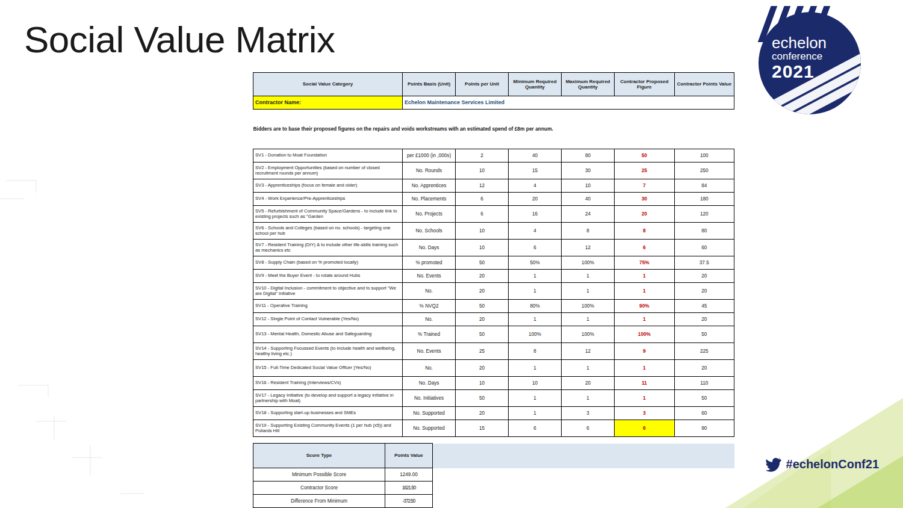Social Value Matrix
echelon conference 2021
#echelonConf21
| Contractor Name: | Echelon Maintenance Services Limited |
| Bidders are to base their proposed figures on the repairs and voids workstreams with an estimated spend of £8m per annum. |
| Social Value Category | Points Basis (Unit) | Points per Unit | Minimum Required Quantity | Maximum Required Quantity | Contractor Proposed Figure | Contractor Points Value |
| SV1 - Donation to Moat Foundation | per £1000 (in ,000s) | 2 | 40 | 80 | 50 | 100 |
| SV2 - Employment Opportunities (based on number of closed recruitment rounds per annum) | No. Rounds | 10 | 15 | 30 | 25 | 250 |
| SV3 - Apprenticeships (focus on female and older) | No. Apprentices | 12 | 4 | 10 | 7 | 84 |
| SV4 - Work Experience/Pre-Apprenticeships | No. Placements | 6 | 20 | 40 | 30 | 180 |
| SV5 - Refurbishment of Community Space/Gardens - to include link to existing projects such as "Garden | No. Projects | 6 | 16 | 24 | 20 | 120 |
| SV6 - Schools and Colleges (based on no. schools) - targeting one school per hub | No. Schools | 10 | 4 | 8 | 8 | 80 |
| SV7 - Resident Training (DIY) & to include other life-skills training such as mechanics etc | No. Days | 10 | 6 | 12 | 6 | 60 |
| SV8 - Supply Chain (based on % promoted locally) | % promoted | 50 | 50% | 100% | 75% | 37.5 |
| SV9 - Meet the Buyer Event - to rotate around Hubs | No. Events | 20 | 1 | 1 | 1 | 20 |
| SV10 - Digital Inclusion - commitment to objective and to support "We are Digital" initiative | No. | 20 | 1 | 1 | 1 | 20 |
| SV11 - Operative Training | % NVQ2 | 50 | 80% | 100% | 90% | 45 |
| SV12 - Single Point of Contact Vulnerable (Yes/No) | No. | 20 | 1 | 1 | 1 | 20 |
| SV13 - Mental Health, Domestic Abuse and Safeguarding | % Trained | 50 | 100% | 100% | 100% | 50 |
| SV14 - Supporting Focussed Events (to include health and wellbeing, healthy living etc.) | No. Events | 25 | 8 | 12 | 9 | 225 |
| SV15 - Full-Time Dedicated Social Value Officer (Yes/No) | No. | 20 | 1 | 1 | 1 | 20 |
| SV16 - Resident Training (Interviews/CVs) | No. Days | 10 | 10 | 20 | 11 | 110 |
| SV17 - Legacy Initiative (to develop and support a legacy initiative in partnership with Moat) | No. Initiatives | 50 | 1 | 1 | 1 | 50 |
| SV18 - Supporting start-up businesses and SMEs | No. Supported | 20 | 1 | 3 | 3 | 60 |
| SV19 - Supporting Existing Community Events (1 per hub (x5)) and Pollards Hill | No. Supported | 15 | 6 | 6 | 6 | 90 |
| Score Type | Points Value | | | | | |
| --- | --- | --- | --- | --- | --- | --- |
| Minimum Possible Score | 1249.00 | | | | | |
| Contractor Score | 1621.50 | | | | | |
| Difference From Minimum | -372.50 | | | | | |